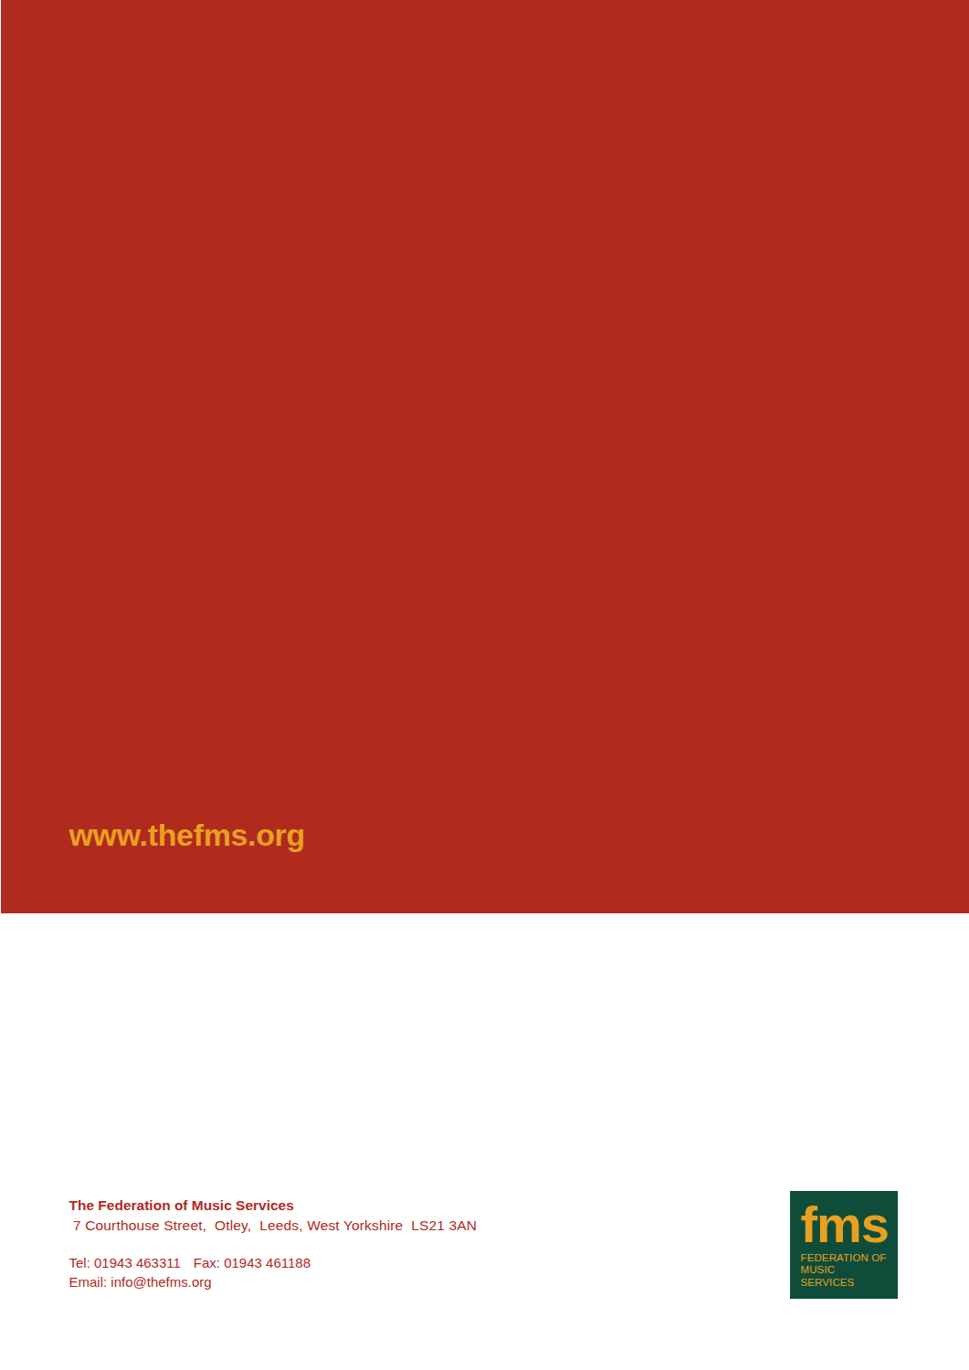www.thefms.org
The Federation of Music Services
7 Courthouse Street, Otley, Leeds, West Yorkshire LS21 3AN
Tel: 01943 463311 Fax: 01943 461188
Email: info@thefms.org
fms
Federation of
Music Services